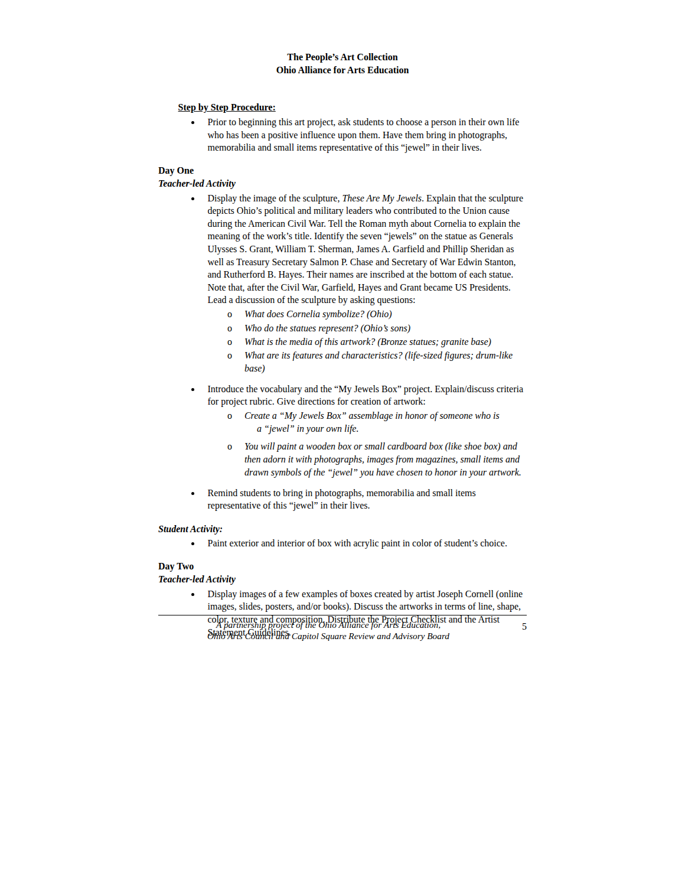The People’s Art Collection Ohio Alliance for Arts Education
Step by Step Procedure:
Prior to beginning this art project, ask students to choose a person in their own life who has been a positive influence upon them. Have them bring in photographs, memorabilia and small items representative of this “jewel” in their lives.
Day One
Teacher-led Activity
Display the image of the sculpture, These Are My Jewels. Explain that the sculpture depicts Ohio’s political and military leaders who contributed to the Union cause during the American Civil War. Tell the Roman myth about Cornelia to explain the meaning of the work’s title. Identify the seven “jewels” on the statue as Generals Ulysses S. Grant, William T. Sherman, James A. Garfield and Phillip Sheridan as well as Treasury Secretary Salmon P. Chase and Secretary of War Edwin Stanton, and Rutherford B. Hayes. Their names are inscribed at the bottom of each statue. Note that, after the Civil War, Garfield, Hayes and Grant became US Presidents. Lead a discussion of the sculpture by asking questions:
What does Cornelia symbolize? (Ohio)
Who do the statues represent? (Ohio’s sons)
What is the media of this artwork? (Bronze statues; granite base)
What are its features and characteristics? (life-sized figures; drum-like base)
Introduce the vocabulary and the “My Jewels Box” project. Explain/discuss criteria for project rubric. Give directions for creation of artwork:
Create a “My Jewels Box” assemblage in honor of someone who is
a “jewel” in your own life.
You will paint a wooden box or small cardboard box (like shoe box) and then adorn it with photographs, images from magazines, small items and drawn symbols of the “jewel” you have chosen to honor in your artwork.
Remind students to bring in photographs, memorabilia and small items representative of this “jewel” in their lives.
Student Activity:
Paint exterior and interior of box with acrylic paint in color of student’s choice.
Day Two
Teacher-led Activity
Display images of a few examples of boxes created by artist Joseph Cornell (online images, slides, posters, and/or books). Discuss the artworks in terms of line, shape, color, texture and composition. Distribute the Project Checklist and the Artist Statement Guidelines.
A partnership project of the Ohio Alliance for Arts Education,
Ohio Arts Council and Capitol Square Review and Advisory Board
5